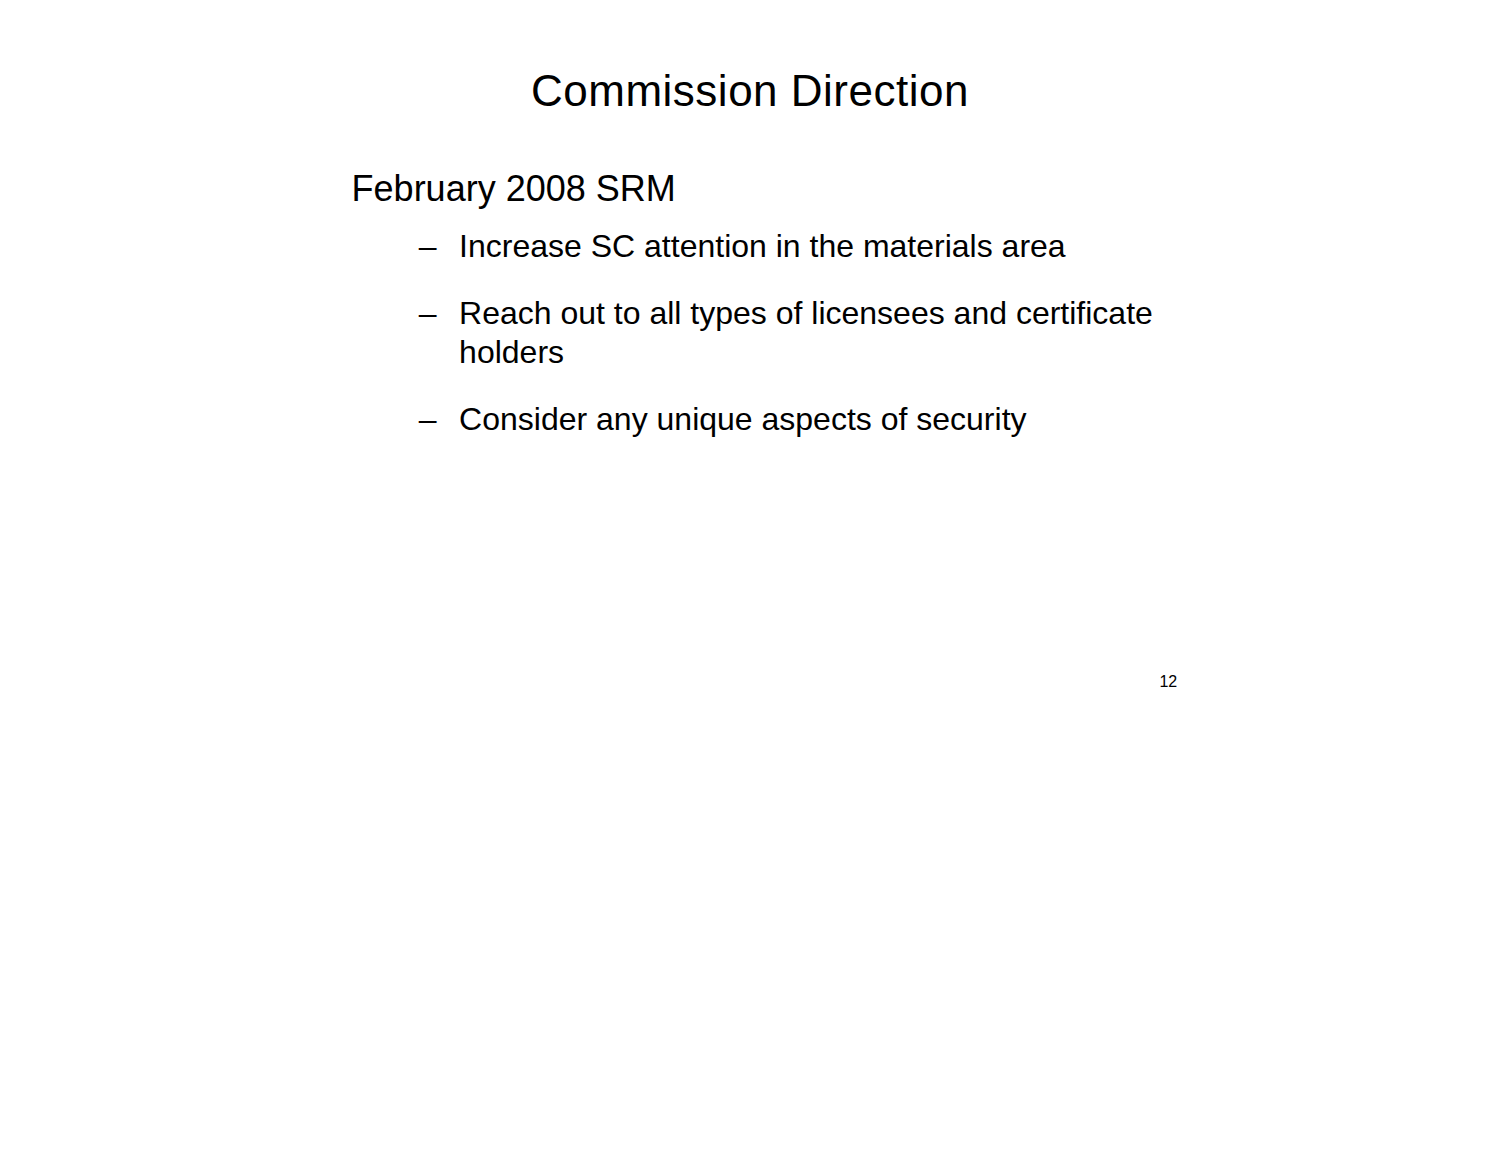Commission Direction
February 2008 SRM
Increase SC attention in the materials area
Reach out to all types of licensees and certificate holders
Consider any unique aspects of security
12